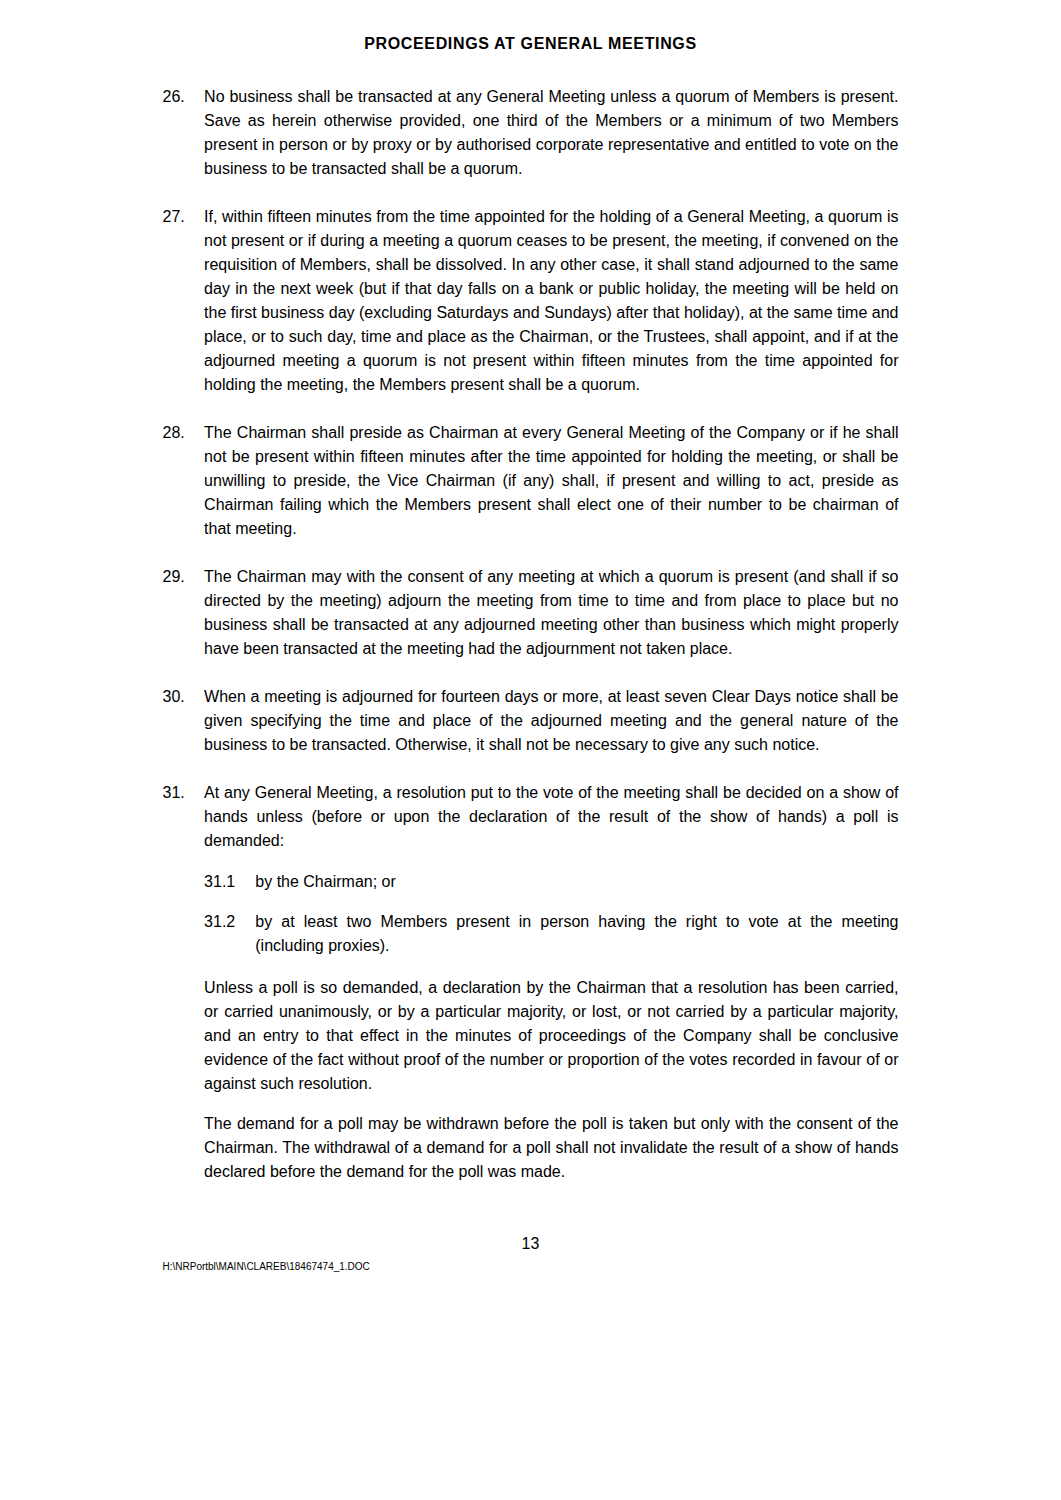PROCEEDINGS AT GENERAL MEETINGS
No business shall be transacted at any General Meeting unless a quorum of Members is present. Save as herein otherwise provided, one third of the Members or a minimum of two Members present in person or by proxy or by authorised corporate representative and entitled to vote on the business to be transacted shall be a quorum.
If, within fifteen minutes from the time appointed for the holding of a General Meeting, a quorum is not present or if during a meeting a quorum ceases to be present, the meeting, if convened on the requisition of Members, shall be dissolved. In any other case, it shall stand adjourned to the same day in the next week (but if that day falls on a bank or public holiday, the meeting will be held on the first business day (excluding Saturdays and Sundays) after that holiday), at the same time and place, or to such day, time and place as the Chairman, or the Trustees, shall appoint, and if at the adjourned meeting a quorum is not present within fifteen minutes from the time appointed for holding the meeting, the Members present shall be a quorum.
The Chairman shall preside as Chairman at every General Meeting of the Company or if he shall not be present within fifteen minutes after the time appointed for holding the meeting, or shall be unwilling to preside, the Vice Chairman (if any) shall, if present and willing to act, preside as Chairman failing which the Members present shall elect one of their number to be chairman of that meeting.
The Chairman may with the consent of any meeting at which a quorum is present (and shall if so directed by the meeting) adjourn the meeting from time to time and from place to place but no business shall be transacted at any adjourned meeting other than business which might properly have been transacted at the meeting had the adjournment not taken place.
When a meeting is adjourned for fourteen days or more, at least seven Clear Days notice shall be given specifying the time and place of the adjourned meeting and the general nature of the business to be transacted. Otherwise, it shall not be necessary to give any such notice.
At any General Meeting, a resolution put to the vote of the meeting shall be decided on a show of hands unless (before or upon the declaration of the result of the show of hands) a poll is demanded:
31.1by the Chairman; or
31.2by at least two Members present in person having the right to vote at the meeting (including proxies).
Unless a poll is so demanded, a declaration by the Chairman that a resolution has been carried, or carried unanimously, or by a particular majority, or lost, or not carried by a particular majority, and an entry to that effect in the minutes of proceedings of the Company shall be conclusive evidence of the fact without proof of the number or proportion of the votes recorded in favour of or against such resolution.
The demand for a poll may be withdrawn before the poll is taken but only with the consent of the Chairman. The withdrawal of a demand for a poll shall not invalidate the result of a show of hands declared before the demand for the poll was made.
13
H:\NRPortbl\MAIN\CLAREB\18467474_1.DOC